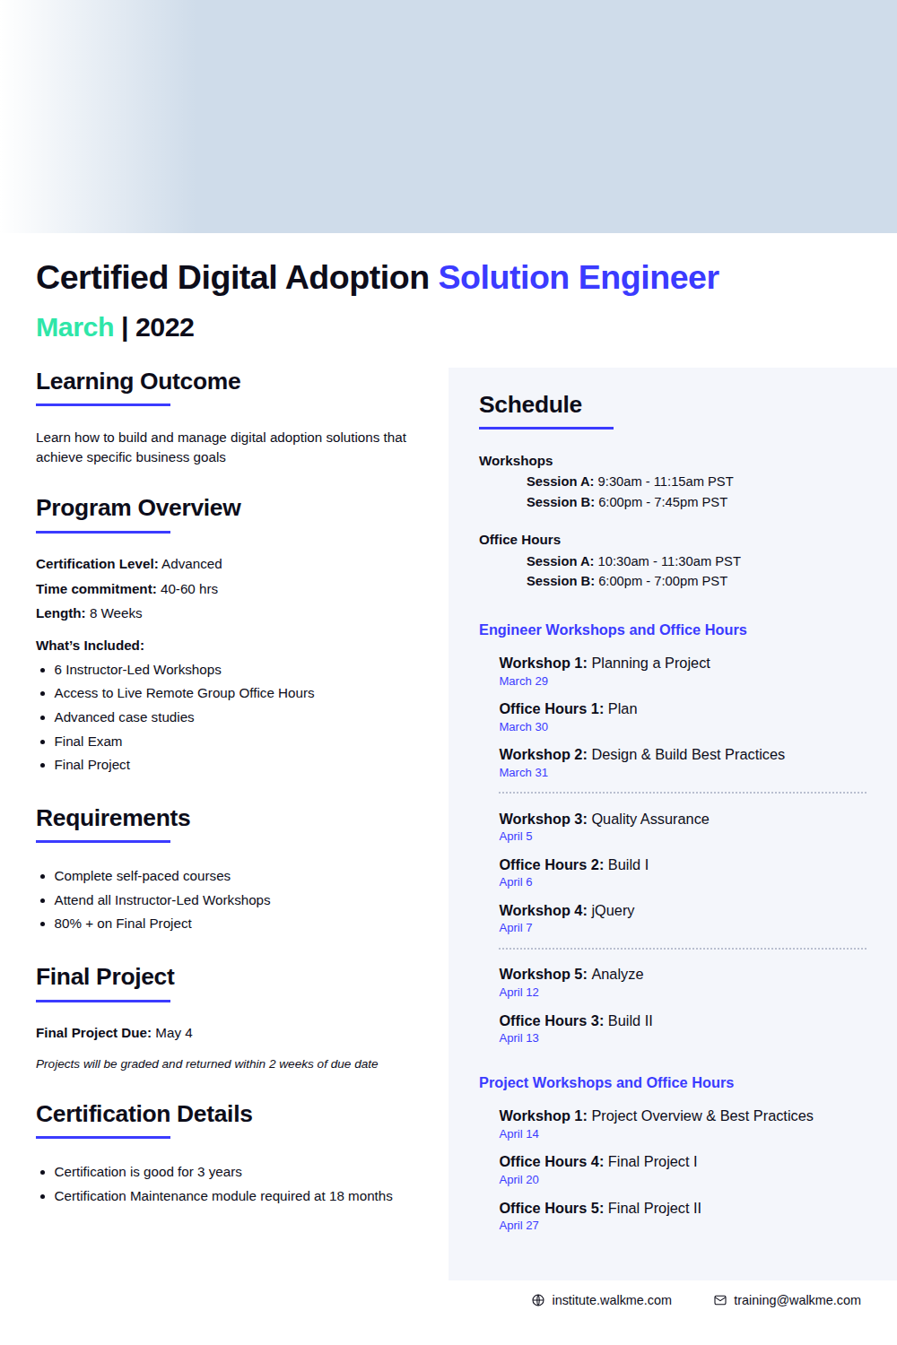Certified Digital Adoption Solution Engineer
March | 2022
Learning Outcome
Learn how to build and manage digital adoption solutions that achieve specific business goals
Program Overview
Certification Level: Advanced
Time commitment: 40-60 hrs
Length: 8 Weeks
What’s Included:
6 Instructor-Led Workshops
Access to Live Remote Group Office Hours
Advanced case studies
Final Exam
Final Project
Requirements
Complete self-paced courses
Attend all Instructor-Led Workshops
80% + on Final Project
Final Project
Final Project Due: May 4
Projects will be graded and returned within 2 weeks of due date
Certification Details
Certification is good for 3 years
Certification Maintenance module required at 18 months
Schedule
Workshops
Session A: 9:30am - 11:15am PST
Session B: 6:00pm - 7:45pm PST
Office Hours
Session A: 10:30am - 11:30am PST
Session B: 6:00pm - 7:00pm PST
Engineer Workshops and Office Hours
Workshop 1: Planning a Project
March 29
Office Hours 1: Plan
March 30
Workshop 2: Design & Build Best Practices
March 31
Workshop 3: Quality Assurance
April 5
Office Hours 2: Build I
April 6
Workshop 4: jQuery
April 7
Workshop 5: Analyze
April 12
Office Hours 3: Build II
April 13
Project Workshops and Office Hours
Workshop 1: Project Overview & Best Practices
April 14
Office Hours 4: Final Project I
April 20
Office Hours 5: Final Project II
April 27
institute.walkme.com training@walkme.com